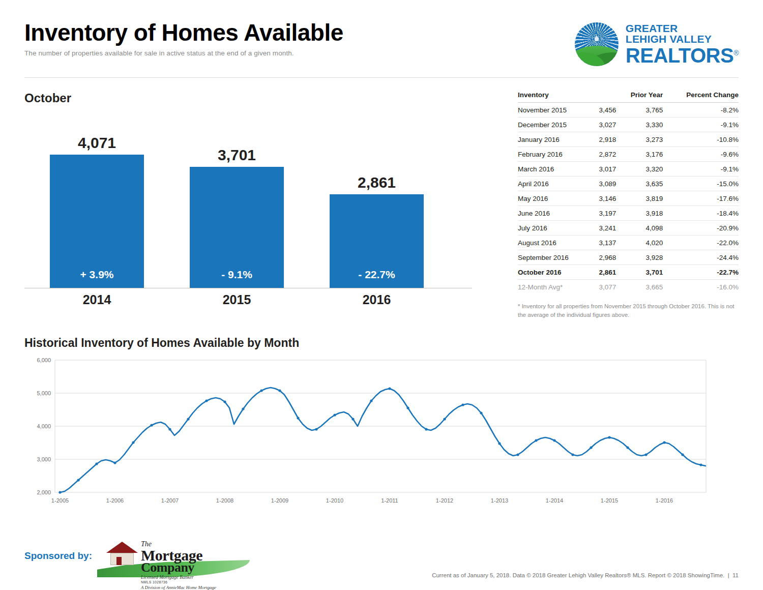Inventory of Homes Available
The number of properties available for sale in active status at the end of a given month.
GREATER
LEHIGH VALLEY
REALTORS®
October
4,071
+ 3.9%
3,701
- 9.1%
2,861
- 22.7%
2014
2015
2016
| Inventory | | Prior Year | Percent Change |
| --- | --- | --- | --- |
| November 2015 | 3,456 | 3,765 | -8.2% |
| December 2015 | 3,027 | 3,330 | -9.1% |
| January 2016 | 2,918 | 3,273 | -10.8% |
| February 2016 | 2,872 | 3,176 | -9.6% |
| March 2016 | 3,017 | 3,320 | -9.1% |
| April 2016 | 3,089 | 3,635 | -15.0% |
| May 2016 | 3,146 | 3,819 | -17.6% |
| June 2016 | 3,197 | 3,918 | -18.4% |
| July 2016 | 3,241 | 4,098 | -20.9% |
| August 2016 | 3,137 | 4,020 | -22.0% |
| September 2016 | 2,968 | 3,928 | -24.4% |
| October 2016 | 2,861 | 3,701 | -22.7% |
| 12-Month Avg* | 3,077 | 3,665 | -16.0% |
* Inventory for all properties from November 2015 through October 2016. This is not the average of the individual figures above.
Historical Inventory of Homes Available by Month
6,000 5,000 4,000 3,000 2,000 1-2005 1-2006 1-2007 1-2008 1-2009 1-2010 1-2011 1-2012 1-2013 1-2014 1-2015 1-2016
Sponsored by:
The
Mortgage
Company
Licensed Mortgage Banker
NMLS 1028736
A Division of AnnieMac Home Mortgage
Current as of January 5, 2018. Data © 2018 Greater Lehigh Valley Realtors® MLS. Report © 2018 ShowingTime. | 11